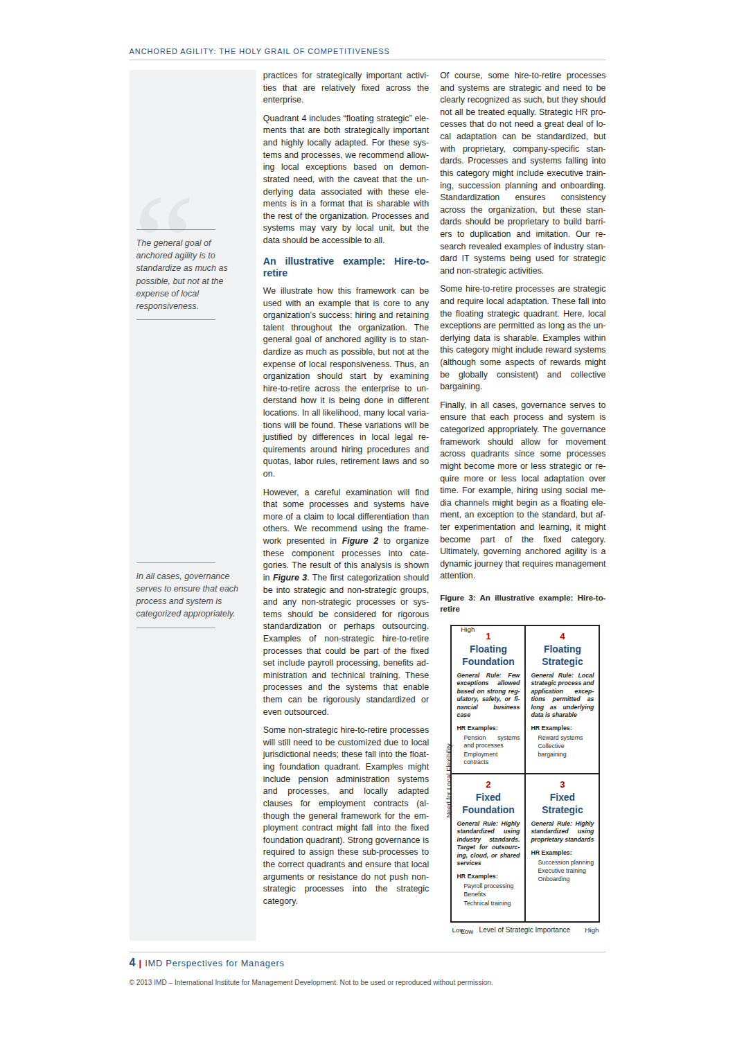Anchored Agility: The Holy Grail of Competitiveness
“
The general goal of anchored agility is to standardize as much as possible, but not at the expense of local responsiveness.
In all cases, governance serves to ensure that each process and system is categorized appropriately.
practices for strategically important activities that are relatively fixed across the enterprise.
Quadrant 4 includes “floating strategic” elements that are both strategically important and highly locally adapted. For these systems and processes, we recommend allowing local exceptions based on demonstrated need, with the caveat that the underlying data associated with these elements is in a format that is sharable with the rest of the organization. Processes and systems may vary by local unit, but the data should be accessible to all.
An illustrative example: Hire-to-retire
We illustrate how this framework can be used with an example that is core to any organization’s success: hiring and retaining talent throughout the organization. The general goal of anchored agility is to standardize as much as possible, but not at the expense of local responsiveness. Thus, an organization should start by examining hire-to-retire across the enterprise to understand how it is being done in different locations. In all likelihood, many local variations will be found. These variations will be justified by differences in local legal requirements around hiring procedures and quotas, labor rules, retirement laws and so on.
However, a careful examination will find that some processes and systems have more of a claim to local differentiation than others. We recommend using the framework presented in Figure 2 to organize these component processes into categories. The result of this analysis is shown in Figure 3. The first categorization should be into strategic and non-strategic groups, and any non-strategic processes or systems should be considered for rigorous standardization or perhaps outsourcing. Examples of non-strategic hire-to-retire processes that could be part of the fixed set include payroll processing, benefits administration and technical training. These processes and the systems that enable them can be rigorously standardized or even outsourced.
Some non-strategic hire-to-retire processes will still need to be customized due to local jurisdictional needs; these fall into the floating foundation quadrant. Examples might include pension administration systems and processes, and locally adapted clauses for employment contracts (although the general framework for the employment contract might fall into the fixed foundation quadrant). Strong governance is required to assign these sub-processes to the correct quadrants and ensure that local arguments or resistance do not push non-strategic processes into the strategic category.
Of course, some hire-to-retire processes and systems are strategic and need to be clearly recognized as such, but they should not all be treated equally. Strategic HR processes that do not need a great deal of local adaptation can be standardized, but with proprietary, company-specific standards. Processes and systems falling into this category might include executive training, succession planning and onboarding. Standardization ensures consistency across the organization, but these standards should be proprietary to build barriers to duplication and imitation. Our research revealed examples of industry standard IT systems being used for strategic and non-strategic activities.
Some hire-to-retire processes are strategic and require local adaptation. These fall into the floating strategic quadrant. Here, local exceptions are permitted as long as the underlying data is sharable. Examples within this category might include reward systems (although some aspects of rewards might be globally consistent) and collective bargaining.
Finally, in all cases, governance serves to ensure that each process and system is categorized appropriately. The governance framework should allow for movement across quadrants since some processes might become more or less strategic or require more or less local adaptation over time. For example, hiring using social media channels might begin as a floating element, an exception to the standard, but after experimentation and learning, it might become part of the fixed category. Ultimately, governing anchored agility is a dynamic journey that requires management attention.
Figure 3: An illustrative example: Hire-to-retire
High
Low
Need for Local Flexibility
1
Floating Foundation
General Rule: Few exceptions allowed based on strong regulatory, safety, or financial business case
HR Examples:
Pension systems and processes
Employment contracts
4
Floating Strategic
General Rule: Local strategic process and application exceptions permitted as long as underlying data is sharable
HR Examples:
Reward systems
Collective bargaining
2
Fixed Foundation
General Rule: Highly standardized using industry standards. Target for outsourcing, cloud, or shared services
HR Examples:
Payroll processing
Benefits
Technical training
3
Fixed Strategic
General Rule: Highly standardized using proprietary standards
HR Examples:
Succession planning
Executive training
Onboarding
Low Level of Strategic Importance High
4 | IMD Perspectives for Managers
© 2013 IMD – International Institute for Management Development. Not to be used or reproduced without permission.